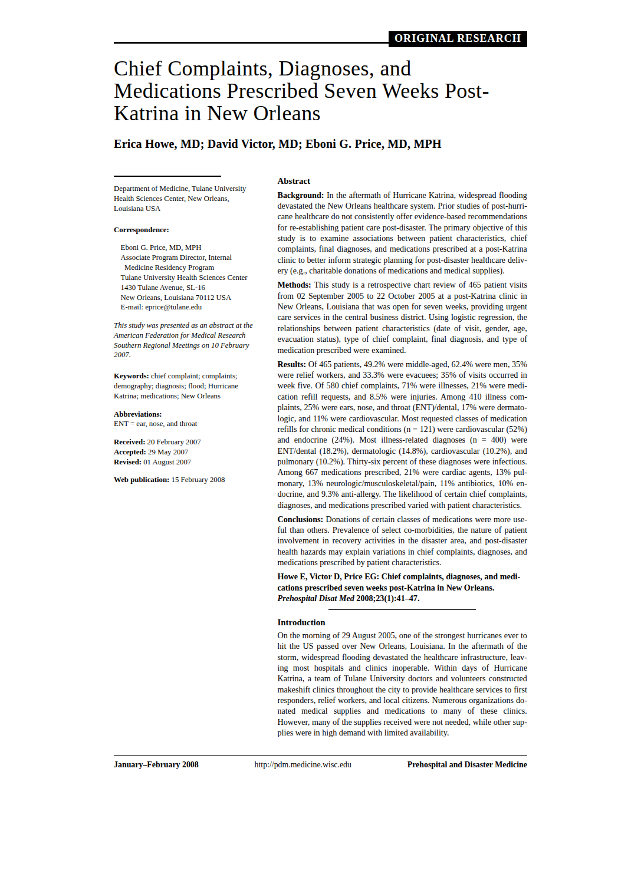Original Research
Chief Complaints, Diagnoses, and
Medications Prescribed Seven Weeks Post-
Katrina in New Orleans
Erica Howe, MD; David Victor, MD; Eboni G. Price, MD, MPH
Department of Medicine, Tulane University Health Sciences Center, New Orleans, Louisiana USA
Correspondence:
Eboni G. Price, MD, MPH
Associate Program Director, Internal
Medicine Residency Program
Tulane University Health Sciences Center
1430 Tulane Avenue, SL-16
New Orleans, Louisiana 70112 USA
E-mail: eprice@tulane.edu
This study was presented as an abstract at the American Federation for Medical Research Southern Regional Meetings on 10 February 2007.
Keywords: chief complaint; complaints; demography; diagnosis; flood; Hurricane Katrina; medications; New Orleans
Abbreviations:
ENT = ear, nose, and throat
Received: 20 February 2007
Accepted: 29 May 2007
Revised: 01 August 2007
Web publication: 15 February 2008
Abstract
Background: In the aftermath of Hurricane Katrina, widespread flooding devastated the New Orleans healthcare system. Prior studies of post-hurricane healthcare do not consistently offer evidence-based recommendations for re-establishing patient care post-disaster. The primary objective of this study is to examine associations between patient characteristics, chief complaints, final diagnoses, and medications prescribed at a post-Katrina clinic to better inform strategic planning for post-disaster healthcare delivery (e.g., charitable donations of medications and medical supplies).
Methods: This study is a retrospective chart review of 465 patient visits from 02 September 2005 to 22 October 2005 at a post-Katrina clinic in New Orleans, Louisiana that was open for seven weeks, providing urgent care services in the central business district. Using logistic regression, the relationships between patient characteristics (date of visit, gender, age, evacuation status), type of chief complaint, final diagnosis, and type of medication prescribed were examined.
Results: Of 465 patients, 49.2% were middle-aged, 62.4% were men, 35% were relief workers, and 33.3% were evacuees; 35% of visits occurred in week five. Of 580 chief complaints, 71% were illnesses, 21% were medication refill requests, and 8.5% were injuries. Among 410 illness complaints, 25% were ears, nose, and throat (ENT)/dental, 17% were dermatologic, and 11% were cardiovascular. Most requested classes of medication refills for chronic medical conditions (n = 121) were cardiovascular (52%) and endocrine (24%). Most illness-related diagnoses (n = 400) were ENT/dental (18.2%), dermatologic (14.8%), cardiovascular (10.2%), and pulmonary (10.2%). Thirty-six percent of these diagnoses were infectious. Among 667 medications prescribed, 21% were cardiac agents, 13% pulmonary, 13% neurologic/musculoskeletal/pain, 11% antibiotics, 10% endocrine, and 9.3% anti-allergy. The likelihood of certain chief complaints, diagnoses, and medications prescribed varied with patient characteristics.
Conclusions: Donations of certain classes of medications were more useful than others. Prevalence of select co-morbidities, the nature of patient involvement in recovery activities in the disaster area, and post-disaster health hazards may explain variations in chief complaints, diagnoses, and medications prescribed by patient characteristics.
Howe E, Victor D, Price EG: Chief complaints, diagnoses, and medications prescribed seven weeks post-Katrina in New Orleans. Prehospital Disat Med 2008;23(1):41–47.
Introduction
On the morning of 29 August 2005, one of the strongest hurricanes ever to hit the US passed over New Orleans, Louisiana. In the aftermath of the storm, widespread flooding devastated the healthcare infrastructure, leaving most hospitals and clinics inoperable. Within days of Hurricane Katrina, a team of Tulane University doctors and volunteers constructed makeshift clinics throughout the city to provide healthcare services to first responders, relief workers, and local citizens. Numerous organizations donated medical supplies and medications to many of these clinics. However, many of the supplies received were not needed, while other supplies were in high demand with limited availability.
January–February 2008
http://pdm.medicine.wisc.edu
Prehospital and Disaster Medicine